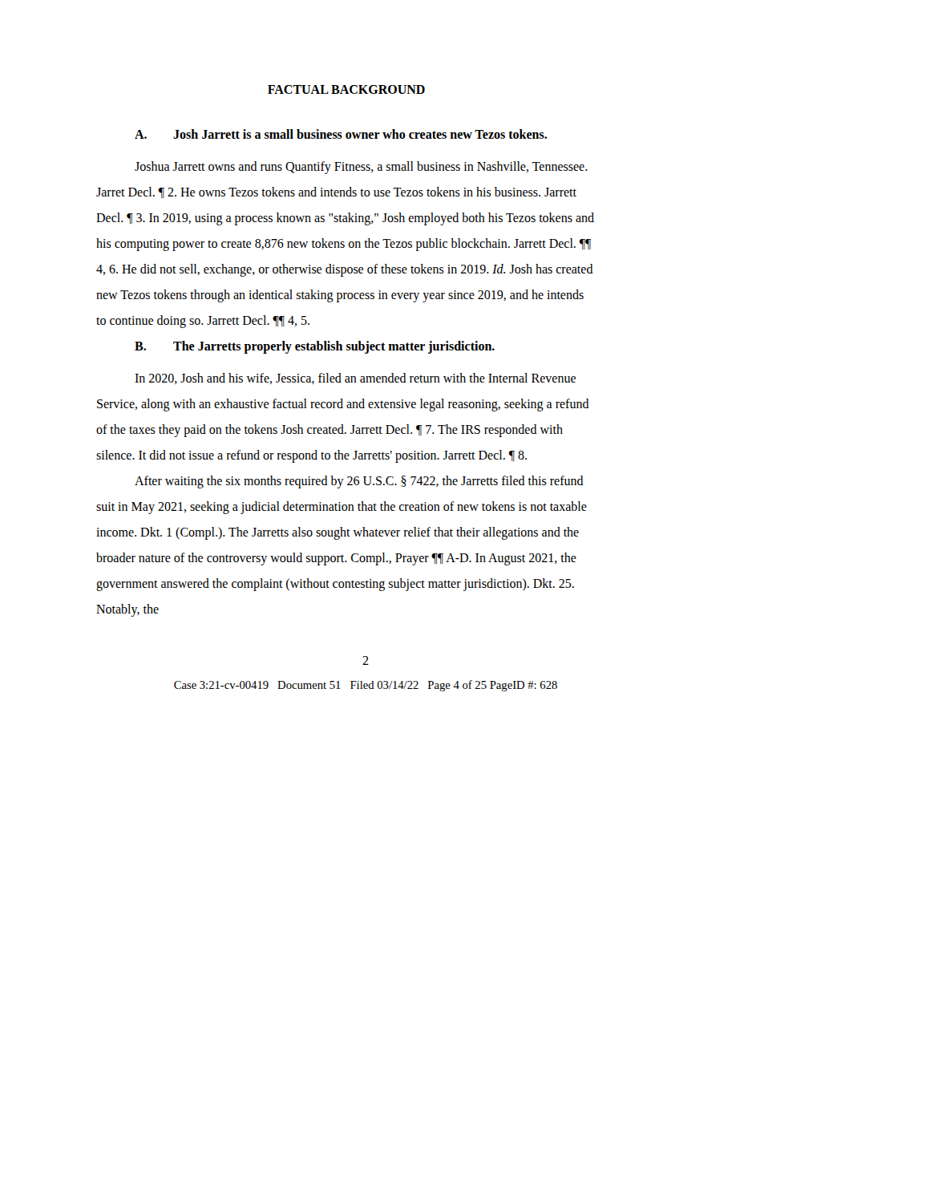FACTUAL BACKGROUND
A. Josh Jarrett is a small business owner who creates new Tezos tokens.
Joshua Jarrett owns and runs Quantify Fitness, a small business in Nashville, Tennessee. Jarret Decl. ¶ 2. He owns Tezos tokens and intends to use Tezos tokens in his business. Jarrett Decl. ¶ 3. In 2019, using a process known as "staking," Josh employed both his Tezos tokens and his computing power to create 8,876 new tokens on the Tezos public blockchain. Jarrett Decl. ¶¶ 4, 6. He did not sell, exchange, or otherwise dispose of these tokens in 2019. Id. Josh has created new Tezos tokens through an identical staking process in every year since 2019, and he intends to continue doing so. Jarrett Decl. ¶¶ 4, 5.
B. The Jarretts properly establish subject matter jurisdiction.
In 2020, Josh and his wife, Jessica, filed an amended return with the Internal Revenue Service, along with an exhaustive factual record and extensive legal reasoning, seeking a refund of the taxes they paid on the tokens Josh created. Jarrett Decl. ¶ 7. The IRS responded with silence. It did not issue a refund or respond to the Jarretts' position. Jarrett Decl. ¶ 8.
After waiting the six months required by 26 U.S.C. § 7422, the Jarretts filed this refund suit in May 2021, seeking a judicial determination that the creation of new tokens is not taxable income. Dkt. 1 (Compl.). The Jarretts also sought whatever relief that their allegations and the broader nature of the controversy would support. Compl., Prayer ¶¶ A-D. In August 2021, the government answered the complaint (without contesting subject matter jurisdiction). Dkt. 25. Notably, the
2
Case 3:21-cv-00419 Document 51 Filed 03/14/22 Page 4 of 25 PageID #: 628